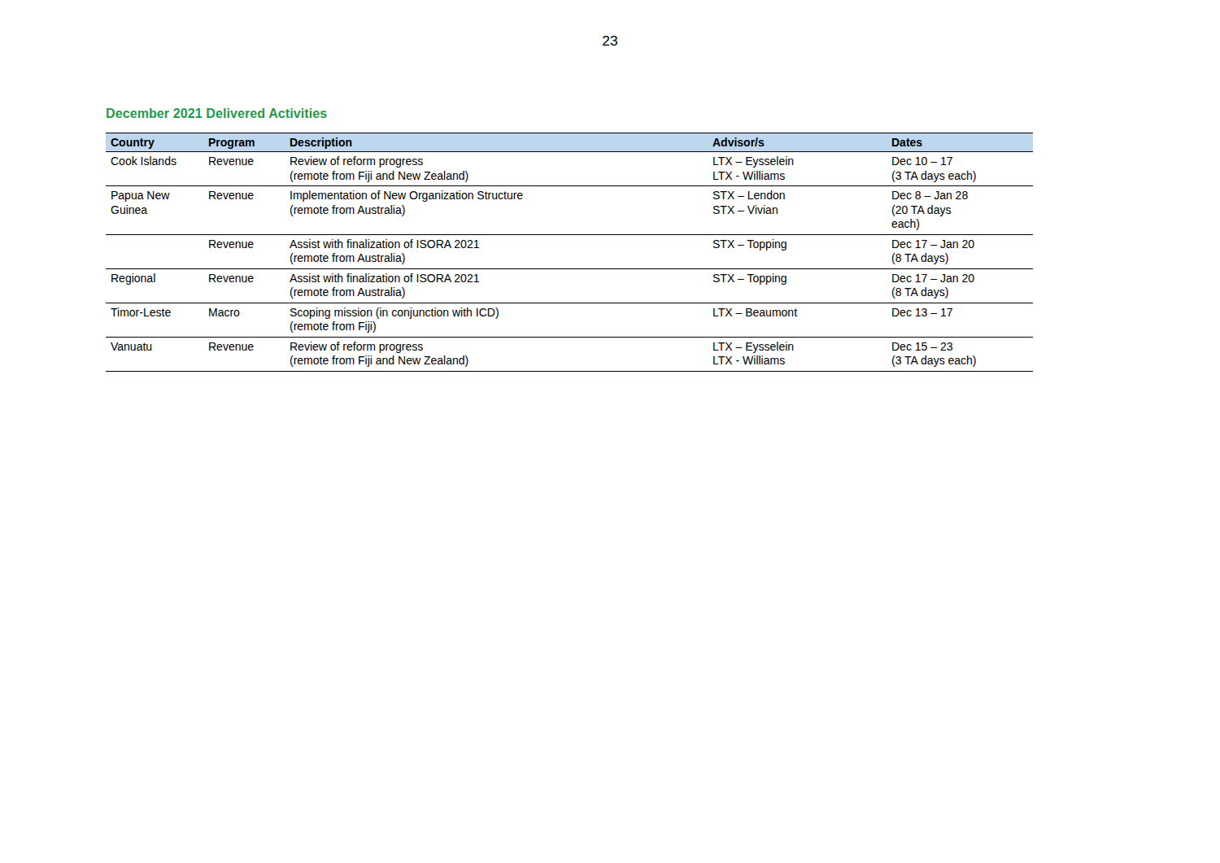23
December 2021 Delivered Activities
| Country | Program | Description | Advisor/s | Dates |
| --- | --- | --- | --- | --- |
| Cook Islands | Revenue | Review of reform progress (remote from Fiji and New Zealand) | LTX – Eysselein LTX - Williams | Dec 10 – 17 (3 TA days each) |
| Papua New Guinea | Revenue | Implementation of New Organization Structure (remote from Australia) | STX – Lendon STX – Vivian | Dec 8 – Jan 28 (20 TA days each) |
| | Revenue | Assist with finalization of ISORA 2021 (remote from Australia) | STX – Topping | Dec 17 – Jan 20 (8 TA days) |
| Regional | Revenue | Assist with finalization of ISORA 2021 (remote from Australia) | STX – Topping | Dec 17 – Jan 20 (8 TA days) |
| Timor-Leste | Macro | Scoping mission (in conjunction with ICD) (remote from Fiji) | LTX – Beaumont | Dec 13 – 17 |
| Vanuatu | Revenue | Review of reform progress (remote from Fiji and New Zealand) | LTX – Eysselein LTX - Williams | Dec 15 – 23 (3 TA days each) |